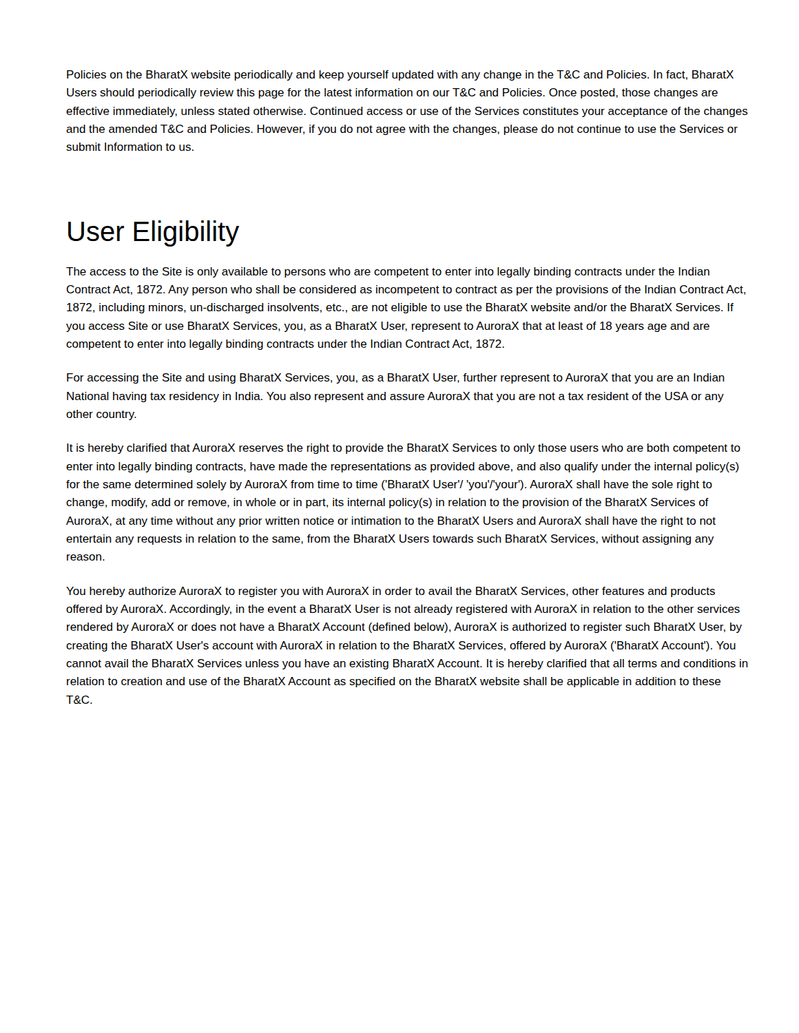Policies on the BharatX website periodically and keep yourself updated with any change in the T&C and Policies. In fact, BharatX Users should periodically review this page for the latest information on our T&C and Policies. Once posted, those changes are effective immediately, unless stated otherwise. Continued access or use of the Services constitutes your acceptance of the changes and the amended T&C and Policies. However, if you do not agree with the changes, please do not continue to use the Services or submit Information to us.
User Eligibility
The access to the Site is only available to persons who are competent to enter into legally binding contracts under the Indian Contract Act, 1872. Any person who shall be considered as incompetent to contract as per the provisions of the Indian Contract Act, 1872, including minors, un-discharged insolvents, etc., are not eligible to use the BharatX website and/or the BharatX Services. If you access Site or use BharatX Services, you, as a BharatX User, represent to AuroraX that at least of 18 years age and are competent to enter into legally binding contracts under the Indian Contract Act, 1872.
For accessing the Site and using BharatX Services, you, as a BharatX User, further represent to AuroraX that you are an Indian National having tax residency in India. You also represent and assure AuroraX that you are not a tax resident of the USA or any other country.
It is hereby clarified that AuroraX reserves the right to provide the BharatX Services to only those users who are both competent to enter into legally binding contracts, have made the representations as provided above, and also qualify under the internal policy(s) for the same determined solely by AuroraX from time to time ('BharatX User'/ 'you'/'your'). AuroraX shall have the sole right to change, modify, add or remove, in whole or in part, its internal policy(s) in relation to the provision of the BharatX Services of AuroraX, at any time without any prior written notice or intimation to the BharatX Users and AuroraX shall have the right to not entertain any requests in relation to the same, from the BharatX Users towards such BharatX Services, without assigning any reason.
You hereby authorize AuroraX to register you with AuroraX in order to avail the BharatX Services, other features and products offered by AuroraX. Accordingly, in the event a BharatX User is not already registered with AuroraX in relation to the other services rendered by AuroraX or does not have a BharatX Account (defined below), AuroraX is authorized to register such BharatX User, by creating the BharatX User's account with AuroraX in relation to the BharatX Services, offered by AuroraX ('BharatX Account'). You cannot avail the BharatX Services unless you have an existing BharatX Account. It is hereby clarified that all terms and conditions in relation to creation and use of the BharatX Account as specified on the BharatX website shall be applicable in addition to these T&C.